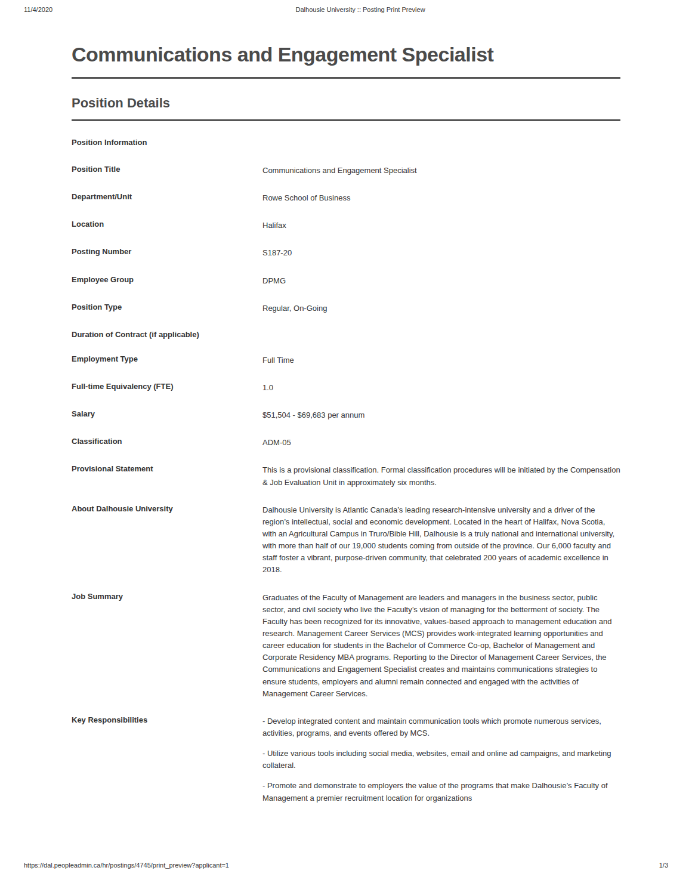11/4/2020
Dalhousie University :: Posting Print Preview
Communications and Engagement Specialist
Position Details
Position Information
| Position Title | Communications and Engagement Specialist |
| Department/Unit | Rowe School of Business |
| Location | Halifax |
| Posting Number | S187-20 |
| Employee Group | DPMG |
| Position Type | Regular, On-Going |
| Duration of Contract (if applicable) | |
| Employment Type | Full Time |
| Full-time Equivalency (FTE) | 1.0 |
| Salary | $51,504 - $69,683 per annum |
| Classification | ADM-05 |
| Provisional Statement | This is a provisional classification. Formal classification procedures will be initiated by the Compensation & Job Evaluation Unit in approximately six months. |
| About Dalhousie University | Dalhousie University is Atlantic Canada’s leading research-intensive university and a driver of the region’s intellectual, social and economic development. Located in the heart of Halifax, Nova Scotia, with an Agricultural Campus in Truro/Bible Hill, Dalhousie is a truly national and international university, with more than half of our 19,000 students coming from outside of the province. Our 6,000 faculty and staff foster a vibrant, purpose-driven community, that celebrated 200 years of academic excellence in 2018. |
| Job Summary | Graduates of the Faculty of Management are leaders and managers in the business sector, public sector, and civil society who live the Faculty’s vision of managing for the betterment of society. The Faculty has been recognized for its innovative, values-based approach to management education and research. Management Career Services (MCS) provides work-integrated learning opportunities and career education for students in the Bachelor of Commerce Co-op, Bachelor of Management and Corporate Residency MBA programs. Reporting to the Director of Management Career Services, the Communications and Engagement Specialist creates and maintains communications strategies to ensure students, employers and alumni remain connected and engaged with the activities of Management Career Services. |
| Key Responsibilities | - Develop integrated content and maintain communication tools which promote numerous services, activities, programs, and events offered by MCS. - Utilize various tools including social media, websites, email and online ad campaigns, and marketing collateral. - Promote and demonstrate to employers the value of the programs that make Dalhousie’s Faculty of Management a premier recruitment location for organizations |
https://dal.peopleadmin.ca/hr/postings/4745/print_preview?applicant=1
1/3